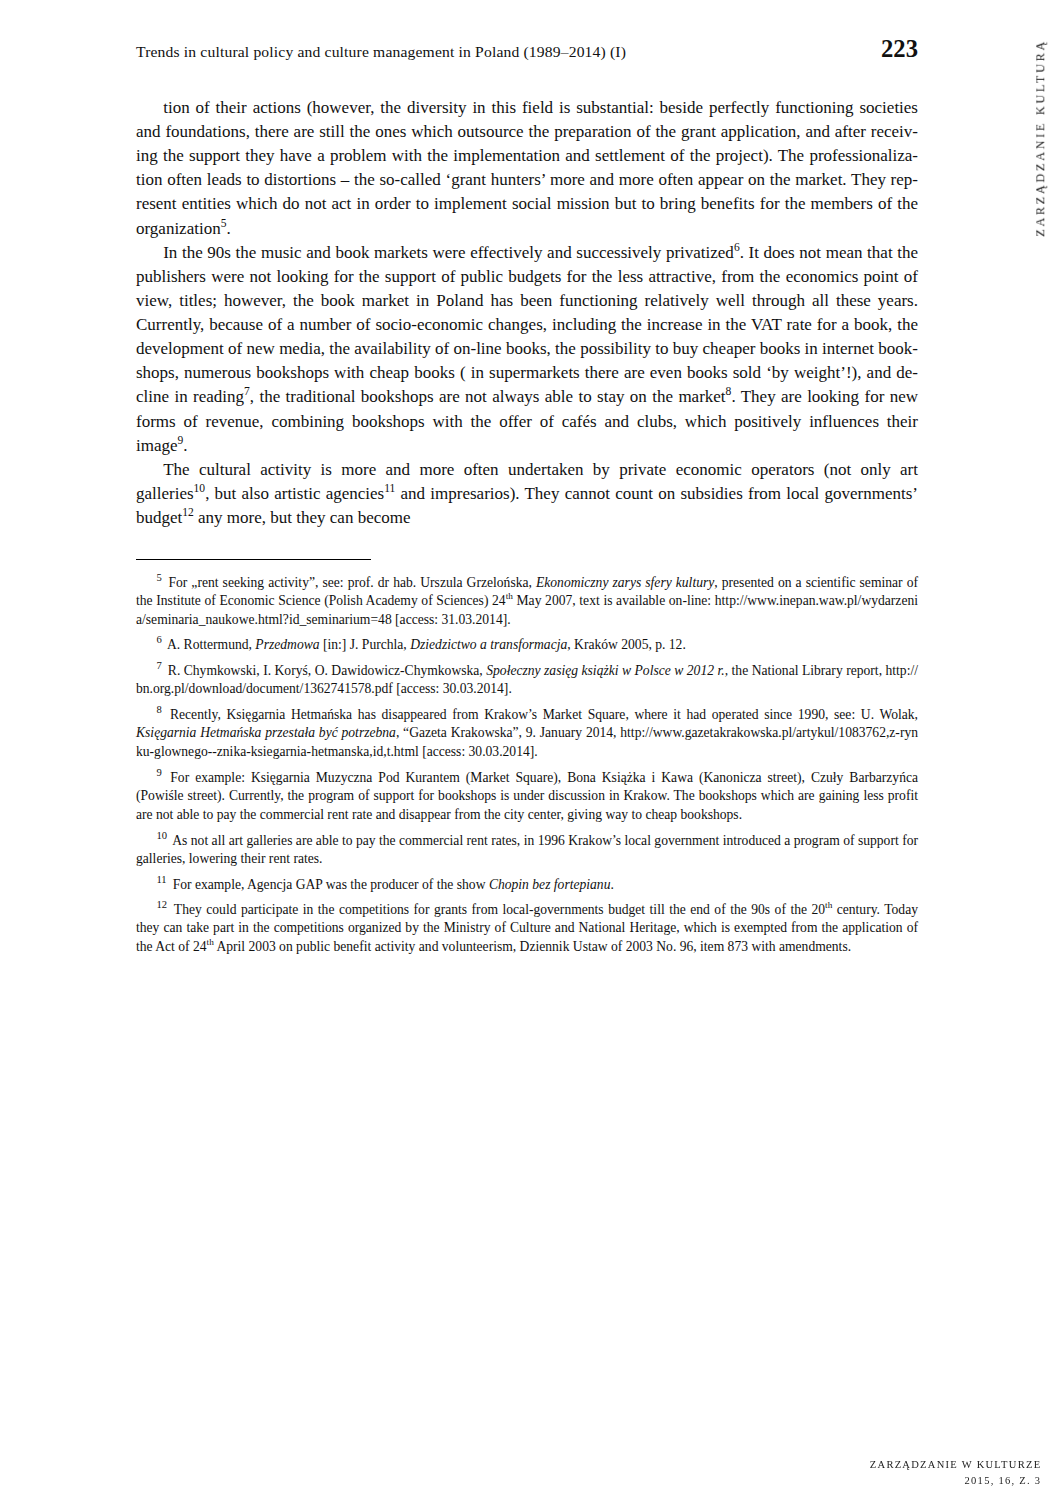Zarządzanie kulturą
Trends in cultural policy and culture management in Poland (1989–2014) (I)
223
tion of their actions (however, the diversity in this field is substantial: beside perfectly functioning societies and foundations, there are still the ones which outsource the preparation of the grant application, and after receiving the support they have a problem with the implementation and settlement of the project). The professionalization often leads to distortions – the so-called ‘grant hunters’ more and more often appear on the market. They represent entities which do not act in order to implement social mission but to bring benefits for the members of the organization5.
In the 90s the music and book markets were effectively and successively privatized6. It does not mean that the publishers were not looking for the support of public budgets for the less attractive, from the economics point of view, titles; however, the book market in Poland has been functioning relatively well through all these years. Currently, because of a number of socio-economic changes, including the increase in the VAT rate for a book, the development of new media, the availability of on-line books, the possibility to buy cheaper books in internet bookshops, numerous bookshops with cheap books ( in supermarkets there are even books sold ‘by weight’!), and decline in reading7, the traditional bookshops are not always able to stay on the market8. They are looking for new forms of revenue, combining bookshops with the offer of cafés and clubs, which positively influences their image9.
The cultural activity is more and more often undertaken by private economic operators (not only art galleries10, but also artistic agencies11 and impresarios). They cannot count on subsidies from local governments’ budget12 any more, but they can become
5 For „rent seeking activity”, see: prof. dr hab. Urszula Grzelońska, Ekonomiczny zarys sfery kultury, presented on a scientific seminar of the Institute of Economic Science (Polish Academy of Sciences) 24th May 2007, text is available on-line: http://www.inepan.waw.pl/wydarzenia/seminaria_naukowe.html?id_seminarium=48 [access: 31.03.2014].
6 A. Rottermund, Przedmowa [in:] J. Purchla, Dziedzictwo a transformacja, Kraków 2005, p. 12.
7 R. Chymkowski, I. Koryś, O. Dawidowicz-Chymkowska, Społeczny zasięg książki w Polsce w 2012 r., the National Library report, http://bn.org.pl/download/document/1362741578.pdf [access: 30.03.2014].
8 Recently, Księgarnia Hetmańska has disappeared from Krakow’s Market Square, where it had operated since 1990, see: U. Wolak, Księgarnia Hetmańska przestała być potrzebna, “Gazeta Krakowska”, 9. January 2014, http://www.gazetakrakowska.pl/artykul/1083762,z-rynku-glownego--znika-ksiegarnia-hetmanska,id,t.html [access: 30.03.2014].
9 For example: Księgarnia Muzyczna Pod Kurantem (Market Square), Bona Książka i Kawa (Kanonicza street), Czuły Barbarzyńca (Powiśle street). Currently, the program of support for bookshops is under discussion in Krakow. The bookshops which are gaining less profit are not able to pay the commercial rent rate and disappear from the city center, giving way to cheap bookshops.
10 As not all art galleries are able to pay the commercial rent rates, in 1996 Krakow’s local government introduced a program of support for galleries, lowering their rent rates.
11 For example, Agencja GAP was the producer of the show Chopin bez fortepianu.
12 They could participate in the competitions for grants from local-governments budget till the end of the 90s of the 20th century. Today they can take part in the competitions organized by the Ministry of Culture and National Heritage, which is exempted from the application of the Act of 24th April 2003 on public benefit activity and volunteerism, Dziennik Ustaw of 2003 No. 96, item 873 with amendments.
Zarządzanie w kulturze
2015, 16, z. 3